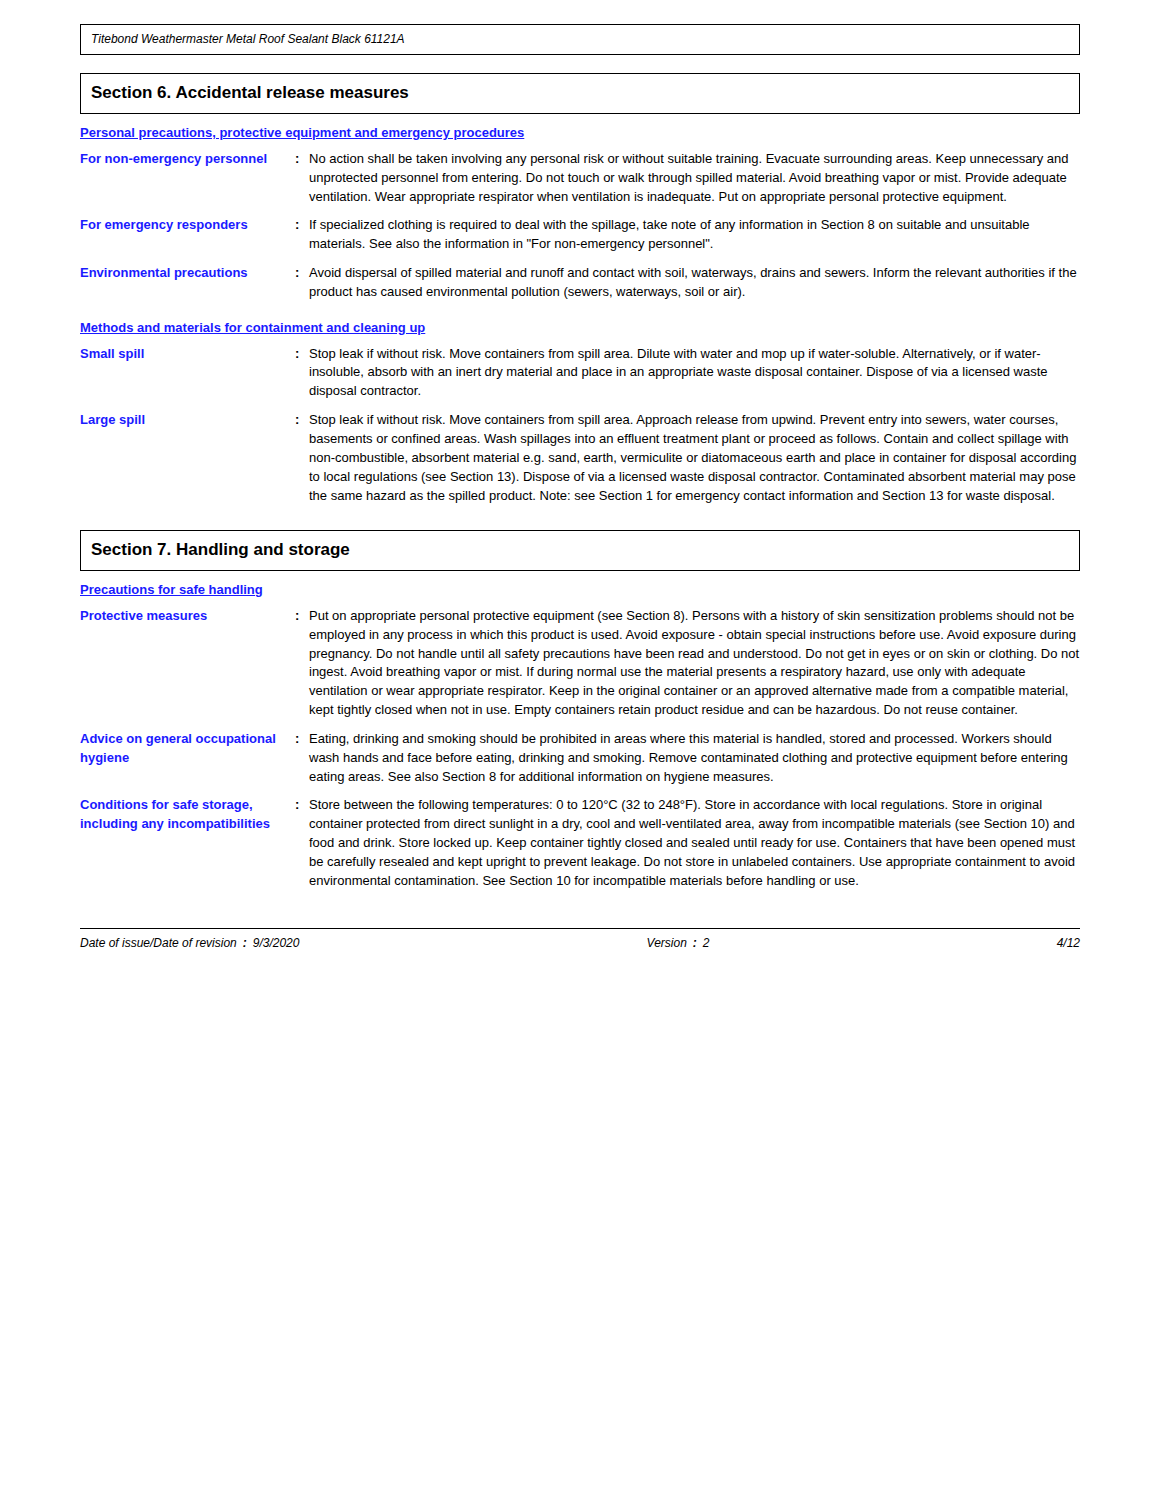Titebond Weathermaster Metal Roof Sealant Black 61121A
Section 6. Accidental release measures
Personal precautions, protective equipment and emergency procedures
| For non-emergency personnel | : | No action shall be taken involving any personal risk or without suitable training. Evacuate surrounding areas. Keep unnecessary and unprotected personnel from entering. Do not touch or walk through spilled material. Avoid breathing vapor or mist. Provide adequate ventilation. Wear appropriate respirator when ventilation is inadequate. Put on appropriate personal protective equipment. |
| For emergency responders | : | If specialized clothing is required to deal with the spillage, take note of any information in Section 8 on suitable and unsuitable materials. See also the information in "For non-emergency personnel". |
| Environmental precautions | : | Avoid dispersal of spilled material and runoff and contact with soil, waterways, drains and sewers. Inform the relevant authorities if the product has caused environmental pollution (sewers, waterways, soil or air). |
Methods and materials for containment and cleaning up
| Small spill | : | Stop leak if without risk. Move containers from spill area. Dilute with water and mop up if water-soluble. Alternatively, or if water-insoluble, absorb with an inert dry material and place in an appropriate waste disposal container. Dispose of via a licensed waste disposal contractor. |
| Large spill | : | Stop leak if without risk. Move containers from spill area. Approach release from upwind. Prevent entry into sewers, water courses, basements or confined areas. Wash spillages into an effluent treatment plant or proceed as follows. Contain and collect spillage with non-combustible, absorbent material e.g. sand, earth, vermiculite or diatomaceous earth and place in container for disposal according to local regulations (see Section 13). Dispose of via a licensed waste disposal contractor. Contaminated absorbent material may pose the same hazard as the spilled product. Note: see Section 1 for emergency contact information and Section 13 for waste disposal. |
Section 7. Handling and storage
Precautions for safe handling
| Protective measures | : | Put on appropriate personal protective equipment (see Section 8). Persons with a history of skin sensitization problems should not be employed in any process in which this product is used. Avoid exposure - obtain special instructions before use. Avoid exposure during pregnancy. Do not handle until all safety precautions have been read and understood. Do not get in eyes or on skin or clothing. Do not ingest. Avoid breathing vapor or mist. If during normal use the material presents a respiratory hazard, use only with adequate ventilation or wear appropriate respirator. Keep in the original container or an approved alternative made from a compatible material, kept tightly closed when not in use. Empty containers retain product residue and can be hazardous. Do not reuse container. |
| Advice on general occupational hygiene | : | Eating, drinking and smoking should be prohibited in areas where this material is handled, stored and processed. Workers should wash hands and face before eating, drinking and smoking. Remove contaminated clothing and protective equipment before entering eating areas. See also Section 8 for additional information on hygiene measures. |
| Conditions for safe storage, including any incompatibilities | : | Store between the following temperatures: 0 to 120°C (32 to 248°F). Store in accordance with local regulations. Store in original container protected from direct sunlight in a dry, cool and well-ventilated area, away from incompatible materials (see Section 10) and food and drink. Store locked up. Keep container tightly closed and sealed until ready for use. Containers that have been opened must be carefully resealed and kept upright to prevent leakage. Do not store in unlabeled containers. Use appropriate containment to avoid environmental contamination. See Section 10 for incompatible materials before handling or use. |
Date of issue/Date of revision: 9/3/2020 Version: 2 4/12